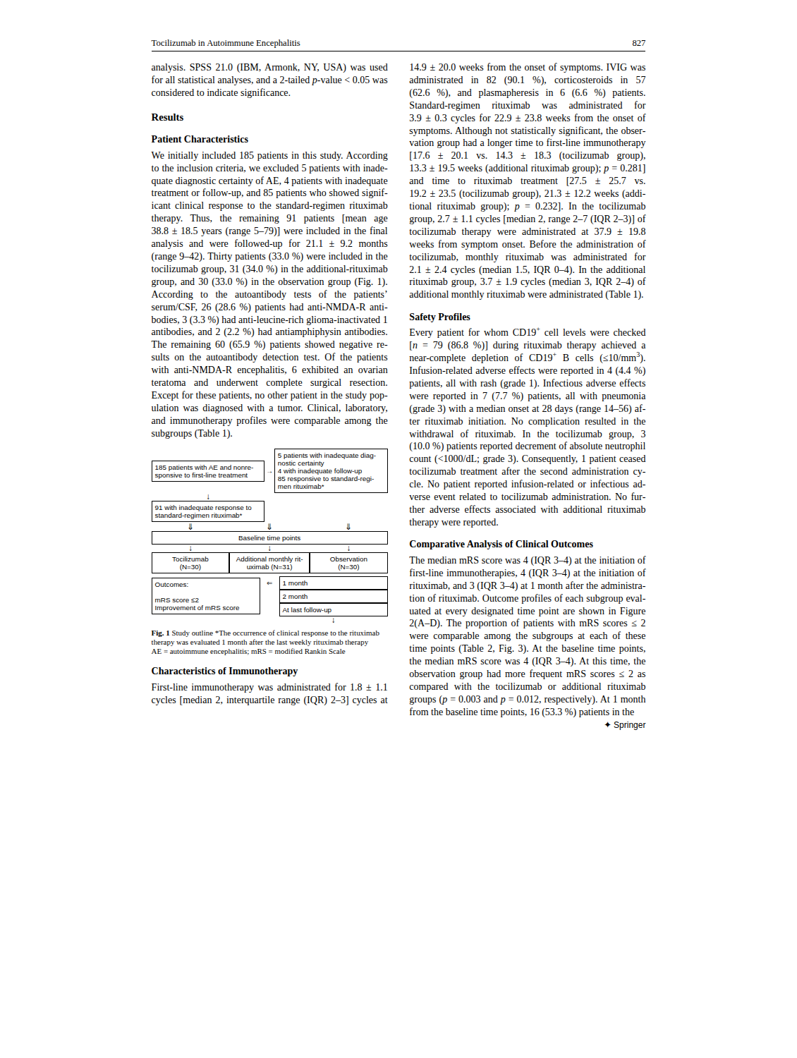Tocilizumab in Autoimmune Encephalitis 827
analysis. SPSS 21.0 (IBM, Armonk, NY, USA) was used for all statistical analyses, and a 2-tailed p-value < 0.05 was considered to indicate significance.
Results
Patient Characteristics
We initially included 185 patients in this study. According to the inclusion criteria, we excluded 5 patients with inadequate diagnostic certainty of AE, 4 patients with inadequate treatment or follow-up, and 85 patients who showed significant clinical response to the standard-regimen rituximab therapy. Thus, the remaining 91 patients [mean age 38.8 ± 18.5 years (range 5–79)] were included in the final analysis and were followed-up for 21.1 ± 9.2 months (range 9–42). Thirty patients (33.0 %) were included in the tocilizumab group, 31 (34.0 %) in the additional-rituximab group, and 30 (33.0 %) in the observation group (Fig. 1). According to the autoantibody tests of the patients’ serum/CSF, 26 (28.6 %) patients had anti-NMDA-R antibodies, 3 (3.3 %) had anti-leucine-rich glioma-inactivated 1 antibodies, and 2 (2.2 %) had antiamphiphysin antibodies. The remaining 60 (65.9 %) patients showed negative results on the autoantibody detection test. Of the patients with anti-NMDA-R encephalitis, 6 exhibited an ovarian teratoma and underwent complete surgical resection. Except for these patients, no other patient in the study population was diagnosed with a tumor. Clinical, laboratory, and immunotherapy profiles were comparable among the subgroups (Table 1).
| 185 patients with AE and nonresponsive to first-line treatment | → | 5 patients with inadequate diagnostic certainty 4 with inadequate follow-up 85 responsive to standard-regimen rituximab* |
| ↓ | | |
| 91 with inadequate response to standard-regimen rituximab* | | |
| ⇓ | ⇓ | ⇓ |
| Baseline time points |
| ↓ | ↓ | ↓ |
| Tocilizumab (N=30) | Additional monthly rituximab (N=31) | Observation (N=30) |
| Outcomes: mRS score ≤2 Improvement of mRS score | ⇐ | 1 month |
| | 2 month |
| | At last follow-up |
| | | ↓ |
Fig. 1 Study outline *The occurrence of clinical response to the rituximab therapy was evaluated 1 month after the last weekly rituximab therapy AE = autoimmune encephalitis; mRS = modified Rankin Scale
Characteristics of Immunotherapy
First-line immunotherapy was administrated for 1.8 ± 1.1 cycles [median 2, interquartile range (IQR) 2–3] cycles at 14.9 ± 20.0 weeks from the onset of symptoms. IVIG was administrated in 82 (90.1 %), corticosteroids in 57 (62.6 %), and plasmapheresis in 6 (6.6 %) patients. Standard-regimen rituximab was administrated for 3.9 ± 0.3 cycles for 22.9 ± 23.8 weeks from the onset of symptoms. Although not statistically significant, the observation group had a longer time to first-line immunotherapy [17.6 ± 20.1 vs. 14.3 ± 18.3 (tocilizumab group), 13.3 ± 19.5 weeks (additional rituximab group); p = 0.281] and time to rituximab treatment [27.5 ± 25.7 vs. 19.2 ± 23.5 (tocilizumab group), 21.3 ± 12.2 weeks (additional rituximab group); p = 0.232]. In the tocilizumab group, 2.7 ± 1.1 cycles [median 2, range 2–7 (IQR 2–3)] of tocilizumab therapy were administrated at 37.9 ± 19.8 weeks from symptom onset. Before the administration of tocilizumab, monthly rituximab was administrated for 2.1 ± 2.4 cycles (median 1.5, IQR 0–4). In the additional rituximab group, 3.7 ± 1.9 cycles (median 3, IQR 2–4) of additional monthly rituximab were administrated (Table 1).
Safety Profiles
Every patient for whom CD19+ cell levels were checked [n = 79 (86.8 %)] during rituximab therapy achieved a near-complete depletion of CD19+ B cells (≤10/mm3). Infusion-related adverse effects were reported in 4 (4.4 %) patients, all with rash (grade 1). Infectious adverse effects were reported in 7 (7.7 %) patients, all with pneumonia (grade 3) with a median onset at 28 days (range 14–56) after rituximab initiation. No complication resulted in the withdrawal of rituximab. In the tocilizumab group, 3 (10.0 %) patients reported decrement of absolute neutrophil count (<1000/dL; grade 3). Consequently, 1 patient ceased tocilizumab treatment after the second administration cycle. No patient reported infusion-related or infectious adverse event related to tocilizumab administration. No further adverse effects associated with additional rituximab therapy were reported.
Comparative Analysis of Clinical Outcomes
The median mRS score was 4 (IQR 3–4) at the initiation of first-line immunotherapies, 4 (IQR 3–4) at the initiation of rituximab, and 3 (IQR 3–4) at 1 month after the administration of rituximab. Outcome profiles of each subgroup evaluated at every designated time point are shown in Figure 2(A–D). The proportion of patients with mRS scores ≤ 2 were comparable among the subgroups at each of these time points (Table 2, Fig. 3). At the baseline time points, the median mRS score was 4 (IQR 3–4). At this time, the observation group had more frequent mRS scores ≤ 2 as compared with the tocilizumab or additional rituximab groups (p = 0.003 and p = 0.012, respectively). At 1 month from the baseline time points, 16 (53.3 %) patients in the
✦Springer